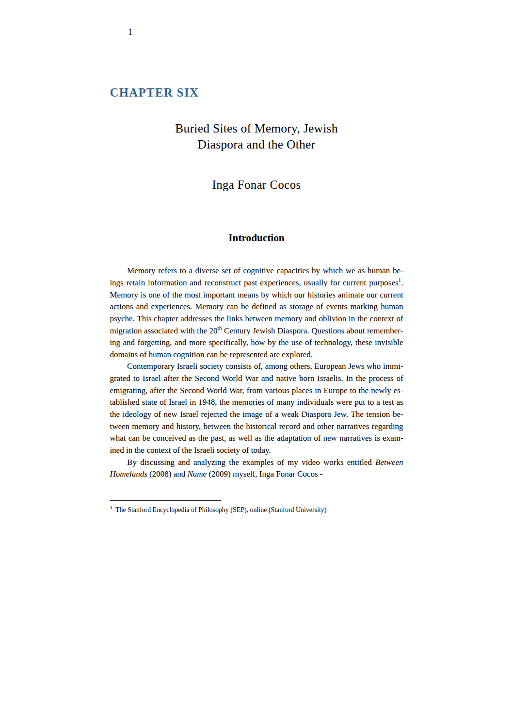1
Chapter Six
Buried Sites of Memory, Jewish
Diaspora and the Other
Inga Fonar Cocos
Introduction
Memory refers to a diverse set of cognitive capacities by which we as human beings retain information and reconstruct past experiences, usually for current purposes1. Memory is one of the most important means by which our histories animate our current actions and experiences. Memory can be defined as storage of events marking human psyche. This chapter addresses the links between memory and oblivion in the context of migration associated with the 20th Century Jewish Diaspora. Questions about remembering and forgetting, and more specifically, how by the use of technology, these invisible domains of human cognition can be represented are explored.
Contemporary Israeli society consists of, among others, European Jews who immigrated to Israel after the Second World War and native born Israelis. In the process of emigrating, after the Second World War, from various places in Europe to the newly established state of Israel in 1948, the memories of many individuals were put to a test as the ideology of new Israel rejected the image of a weak Diaspora Jew. The tension between memory and history, between the historical record and other narratives regarding what can be conceived as the past, as well as the adaptation of new narratives is examined in the context of the Israeli society of today.
By discussing and analyzing the examples of my video works entitled Between Homelands (2008) and Name (2009) myself, Inga Fonar Cocos -
1 The Stanford Encyclopedia of Philosophy (SEP), online (Stanford University)